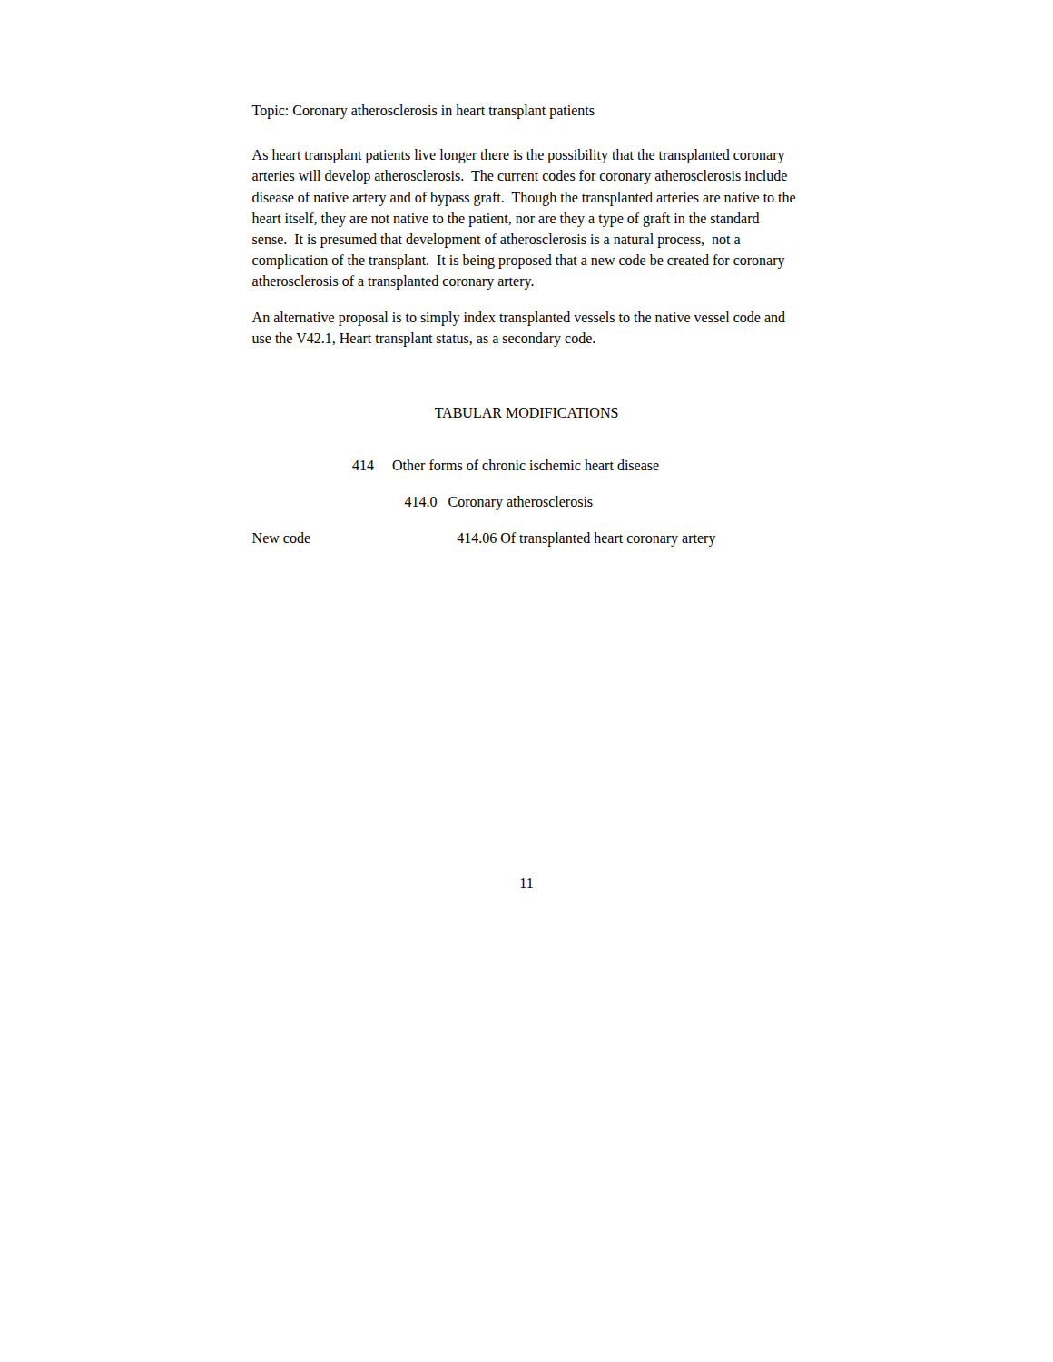Topic: Coronary atherosclerosis in heart transplant patients
As heart transplant patients live longer there is the possibility that the transplanted coronary arteries will develop atherosclerosis. The current codes for coronary atherosclerosis include disease of native artery and of bypass graft. Though the transplanted arteries are native to the heart itself, they are not native to the patient, nor are they a type of graft in the standard sense. It is presumed that development of atherosclerosis is a natural process, not a complication of the transplant. It is being proposed that a new code be created for coronary atherosclerosis of a transplanted coronary artery.
An alternative proposal is to simply index transplanted vessels to the native vessel code and use the V42.1, Heart transplant status, as a secondary code.
TABULAR MODIFICATIONS
414 Other forms of chronic ischemic heart disease
414.0 Coronary atherosclerosis
New code
414.06 Of transplanted heart coronary artery
11